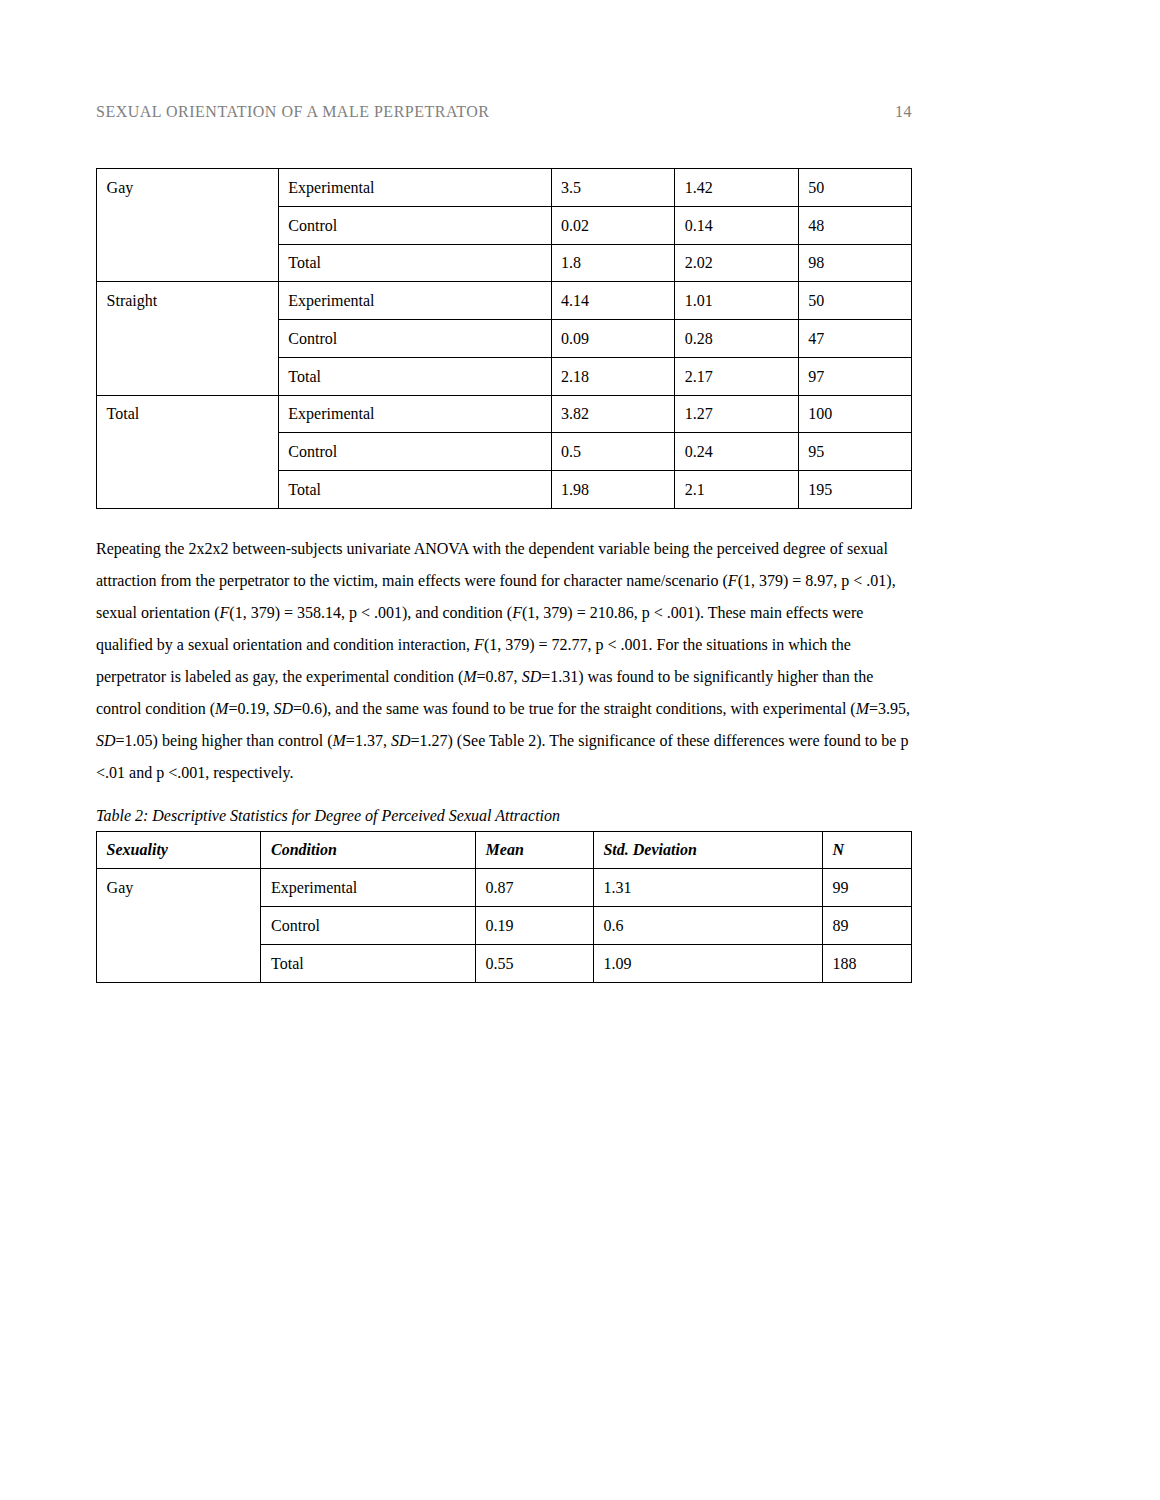Sexual Orientation of a Male Perpetrator 14
| Gay | Experimental | 3.5 | 1.42 | 50 |
| Control | 0.02 | 0.14 | 48 |
| Total | 1.8 | 2.02 | 98 |
| Straight | Experimental | 4.14 | 1.01 | 50 |
| Control | 0.09 | 0.28 | 47 |
| Total | 2.18 | 2.17 | 97 |
| Total | Experimental | 3.82 | 1.27 | 100 |
| Control | 0.5 | 0.24 | 95 |
| Total | 1.98 | 2.1 | 195 |
Repeating the 2x2x2 between-subjects univariate ANOVA with the dependent variable being the perceived degree of sexual attraction from the perpetrator to the victim, main effects were found for character name/scenario (F(1, 379) = 8.97, p < .01), sexual orientation (F(1, 379) = 358.14, p < .001), and condition (F(1, 379) = 210.86, p < .001). These main effects were qualified by a sexual orientation and condition interaction, F(1, 379) = 72.77, p < .001. For the situations in which the perpetrator is labeled as gay, the experimental condition (M=0.87, SD=1.31) was found to be significantly higher than the control condition (M=0.19, SD=0.6), and the same was found to be true for the straight conditions, with experimental (M=3.95, SD=1.05) being higher than control (M=1.37, SD=1.27) (See Table 2). The significance of these differences were found to be p <.01 and p <.001, respectively.
Table 2: Descriptive Statistics for Degree of Perceived Sexual Attraction
| Sexuality | Condition | Mean | Std. Deviation | N |
| --- | --- | --- | --- | --- |
| Gay | Experimental | 0.87 | 1.31 | 99 |
| Control | 0.19 | 0.6 | 89 |
| Total | 0.55 | 1.09 | 188 |